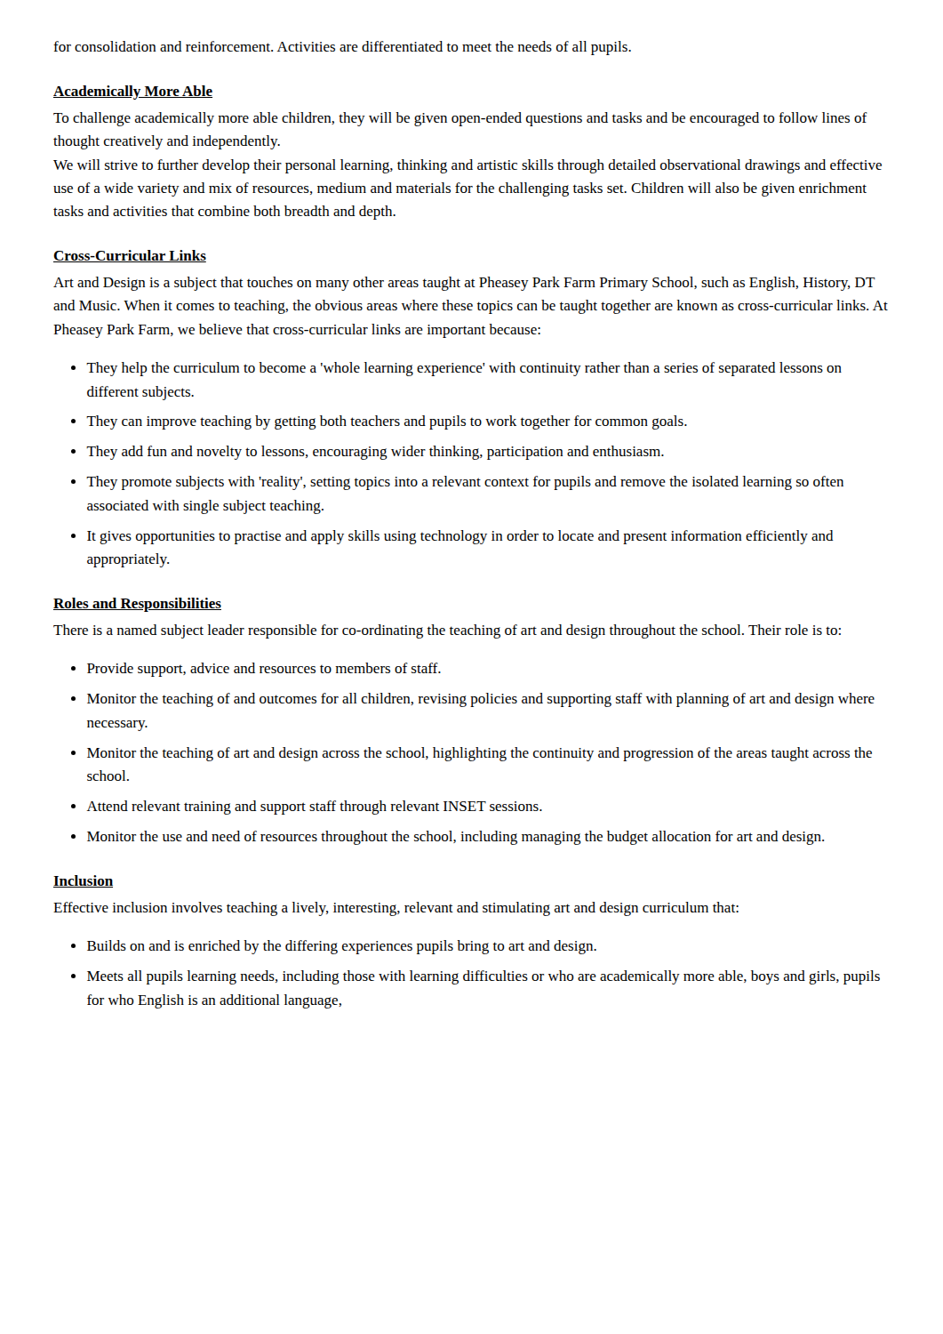for consolidation and reinforcement. Activities are differentiated to meet the needs of all pupils.
Academically More Able
To challenge academically more able children, they will be given open-ended questions and tasks and be encouraged to follow lines of thought creatively and independently.
We will strive to further develop their personal learning, thinking and artistic skills through detailed observational drawings and effective use of a wide variety and mix of resources, medium and materials for the challenging tasks set. Children will also be given enrichment tasks and activities that combine both breadth and depth.
Cross-Curricular Links
Art and Design is a subject that touches on many other areas taught at Pheasey Park Farm Primary School, such as English, History, DT and Music. When it comes to teaching, the obvious areas where these topics can be taught together are known as cross-curricular links. At Pheasey Park Farm, we believe that cross-curricular links are important because:
They help the curriculum to become a 'whole learning experience' with continuity rather than a series of separated lessons on different subjects.
They can improve teaching by getting both teachers and pupils to work together for common goals.
They add fun and novelty to lessons, encouraging wider thinking, participation and enthusiasm.
They promote subjects with 'reality', setting topics into a relevant context for pupils and remove the isolated learning so often associated with single subject teaching.
It gives opportunities to practise and apply skills using technology in order to locate and present information efficiently and appropriately.
Roles and Responsibilities
There is a named subject leader responsible for co-ordinating the teaching of art and design throughout the school. Their role is to:
Provide support, advice and resources to members of staff.
Monitor the teaching of and outcomes for all children, revising policies and supporting staff with planning of art and design where necessary.
Monitor the teaching of art and design across the school, highlighting the continuity and progression of the areas taught across the school.
Attend relevant training and support staff through relevant INSET sessions.
Monitor the use and need of resources throughout the school, including managing the budget allocation for art and design.
Inclusion
Effective inclusion involves teaching a lively, interesting, relevant and stimulating art and design curriculum that:
Builds on and is enriched by the differing experiences pupils bring to art and design.
Meets all pupils learning needs, including those with learning difficulties or who are academically more able, boys and girls, pupils for who English is an additional language,